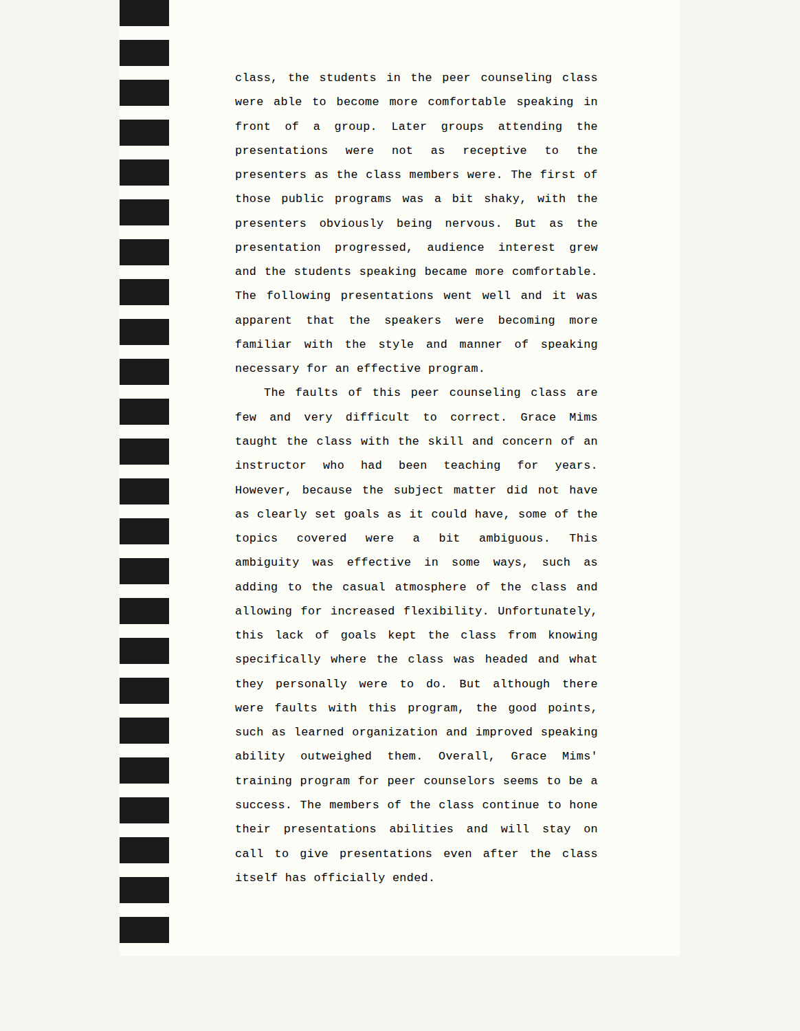class, the students in the peer counseling class were able to become more comfortable speaking in front of a group. Later groups attending the presentations were not as receptive to the presenters as the class members were. The first of those public programs was a bit shaky, with the presenters obviously being nervous. But as the presentation progressed, audience interest grew and the students speaking became more comfortable. The following presentations went well and it was apparent that the speakers were becoming more familiar with the style and manner of speaking necessary for an effective program.
The faults of this peer counseling class are few and very difficult to correct. Grace Mims taught the class with the skill and concern of an instructor who had been teaching for years. However, because the subject matter did not have as clearly set goals as it could have, some of the topics covered were a bit ambiguous. This ambiguity was effective in some ways, such as adding to the casual atmosphere of the class and allowing for increased flexibility. Unfortunately, this lack of goals kept the class from knowing specifically where the class was headed and what they personally were to do. But although there were faults with this program, the good points, such as learned organization and improved speaking ability outweighed them. Overall, Grace Mims' training program for peer counselors seems to be a success. The members of the class continue to hone their presentations abilities and will stay on call to give presentations even after the class itself has officially ended.